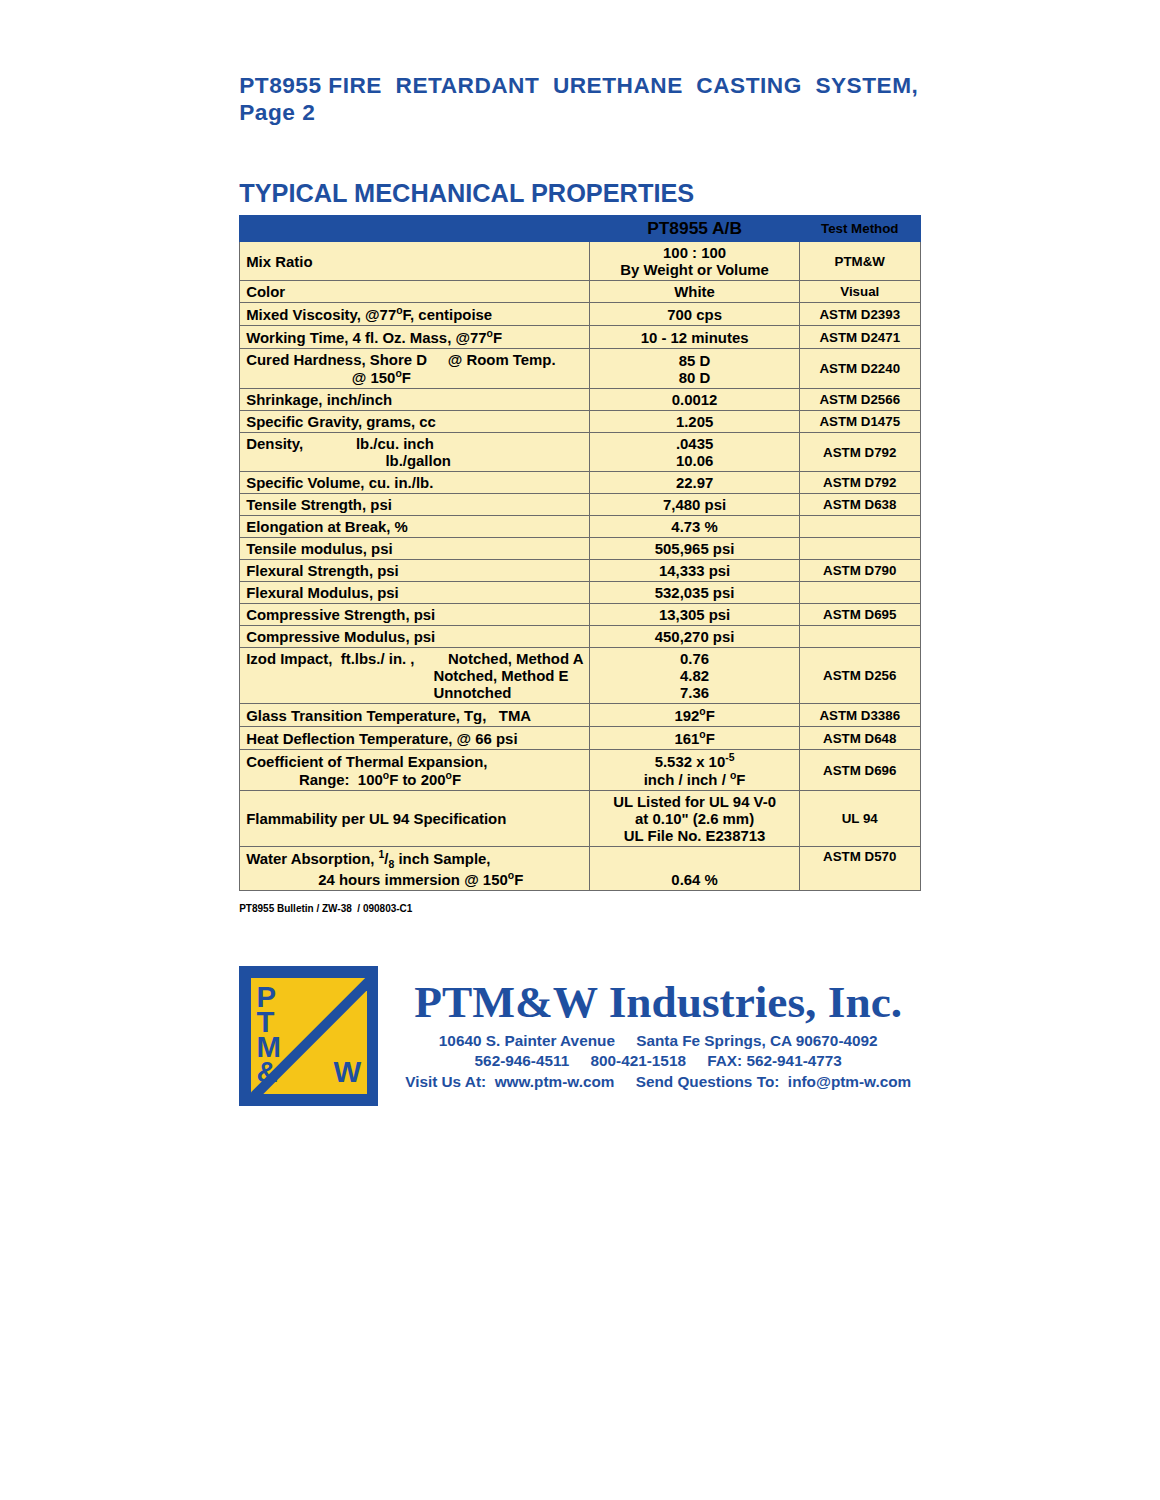PT8955 FIRE RETARDANT URETHANE CASTING SYSTEM, Page 2
TYPICAL MECHANICAL PROPERTIES
| | PT8955 A/B | Test Method |
| --- | --- | --- |
| Mix Ratio | 100 : 100 By Weight or Volume | PTM&W |
| Color | White | Visual |
| Mixed Viscosity, @77 o F, centipoise | 700 cps | ASTM D2393 |
| Working Time, 4 fl. Oz. Mass, @77 o F | 10 - 12 minutes | ASTM D2471 |
| Cured Hardness, Shore D @ Room Temp. @ 150 o F | 85 D 80 D | ASTM D2240 |
| Shrinkage, inch/inch | 0.0012 | ASTM D2566 |
| Specific Gravity, grams, cc | 1.205 | ASTM D1475 |
| Density, lb./cu. inch lb./gallon | .0435 10.06 | ASTM D792 |
| Specific Volume, cu. in./lb. | 22.97 | ASTM D792 |
| Tensile Strength, psi | 7,480 psi | ASTM D638 |
| Elongation at Break, % | 4.73 % | |
| Tensile modulus, psi | 505,965 psi | |
| Flexural Strength, psi | 14,333 psi | ASTM D790 |
| Flexural Modulus, psi | 532,035 psi | |
| Compressive Strength, psi | 13,305 psi | ASTM D695 |
| Compressive Modulus, psi | 450,270 psi | |
| Izod Impact, ft.lbs./ in. , Notched, Method A Notched, Method E Unnotched | 0.76 4.82 7.36 | ASTM D256 |
| Glass Transition Temperature, Tg, TMA | 192 o F | ASTM D3386 |
| Heat Deflection Temperature, @ 66 psi | 161 o F | ASTM D648 |
| Coefficient of Thermal Expansion, Range: 100 o F to 200 o F | 5.532 x 10 -5 inch / inch / o F | ASTM D696 |
| Flammability per UL 94 Specification | UL Listed for UL 94 V-0 at 0.10" (2.6 mm) UL File No. E238713 | UL 94 |
| Water Absorption, 1 / 8 inch Sample, 24 hours immersion @ 150 o F | 0.64 % | ASTM D570 |
PT8955 Bulletin / ZW-38 / 090803-C1
P T M & W
PTM&W Industries, Inc.
10640 S. Painter Avenue Santa Fe Springs, CA 90670-4092
562-946-4511 800-421-1518 FAX: 562-941-4773
Visit Us At: www.ptm-w.com Send Questions To: info@ptm-w.com